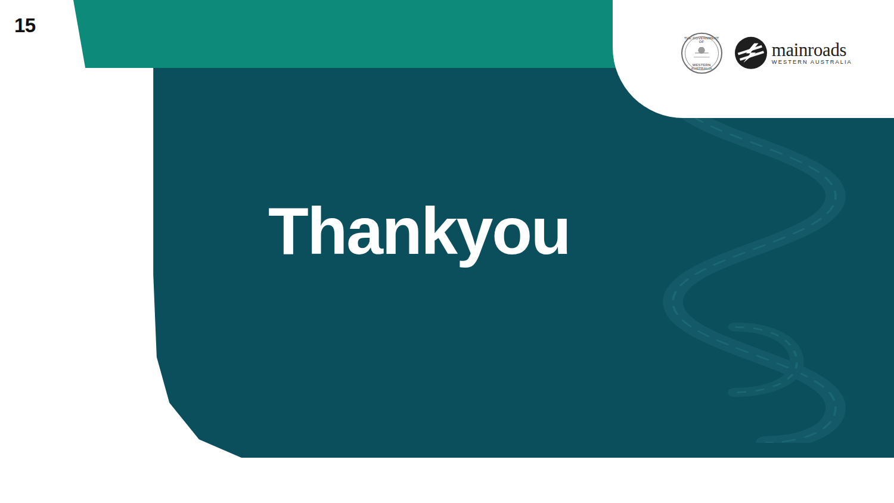15
Thankyou
THE GOVERNMENT OF
WESTERN AUSTRALIA
mainroads WESTERN AUSTRALIA